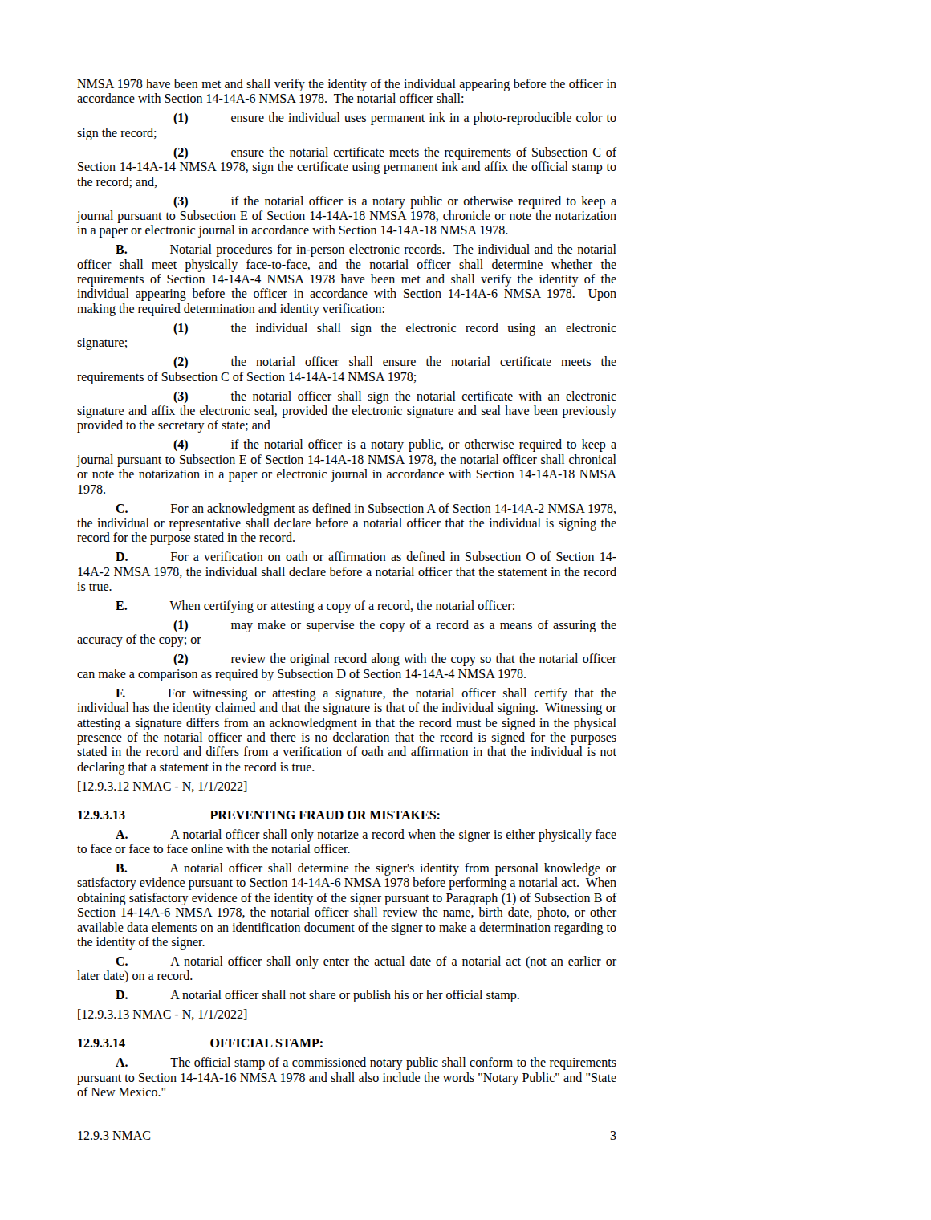NMSA 1978 have been met and shall verify the identity of the individual appearing before the officer in accordance with Section 14-14A-6 NMSA 1978. The notarial officer shall:
(1) ensure the individual uses permanent ink in a photo-reproducible color to sign the record;
(2) ensure the notarial certificate meets the requirements of Subsection C of Section 14-14A-14 NMSA 1978, sign the certificate using permanent ink and affix the official stamp to the record; and,
(3) if the notarial officer is a notary public or otherwise required to keep a journal pursuant to Subsection E of Section 14-14A-18 NMSA 1978, chronicle or note the notarization in a paper or electronic journal in accordance with Section 14-14A-18 NMSA 1978.
B. Notarial procedures for in-person electronic records. The individual and the notarial officer shall meet physically face-to-face, and the notarial officer shall determine whether the requirements of Section 14-14A-4 NMSA 1978 have been met and shall verify the identity of the individual appearing before the officer in accordance with Section 14-14A-6 NMSA 1978. Upon making the required determination and identity verification:
(1) the individual shall sign the electronic record using an electronic signature;
(2) the notarial officer shall ensure the notarial certificate meets the requirements of Subsection C of Section 14-14A-14 NMSA 1978;
(3) the notarial officer shall sign the notarial certificate with an electronic signature and affix the electronic seal, provided the electronic signature and seal have been previously provided to the secretary of state; and
(4) if the notarial officer is a notary public, or otherwise required to keep a journal pursuant to Subsection E of Section 14-14A-18 NMSA 1978, the notarial officer shall chronical or note the notarization in a paper or electronic journal in accordance with Section 14-14A-18 NMSA 1978.
C. For an acknowledgment as defined in Subsection A of Section 14-14A-2 NMSA 1978, the individual or representative shall declare before a notarial officer that the individual is signing the record for the purpose stated in the record.
D. For a verification on oath or affirmation as defined in Subsection O of Section 14-14A-2 NMSA 1978, the individual shall declare before a notarial officer that the statement in the record is true.
E. When certifying or attesting a copy of a record, the notarial officer:
(1) may make or supervise the copy of a record as a means of assuring the accuracy of the copy; or
(2) review the original record along with the copy so that the notarial officer can make a comparison as required by Subsection D of Section 14-14A-4 NMSA 1978.
F. For witnessing or attesting a signature, the notarial officer shall certify that the individual has the identity claimed and that the signature is that of the individual signing. Witnessing or attesting a signature differs from an acknowledgment in that the record must be signed in the physical presence of the notarial officer and there is no declaration that the record is signed for the purposes stated in the record and differs from a verification of oath and affirmation in that the individual is not declaring that a statement in the record is true.
[12.9.3.12 NMAC - N, 1/1/2022]
12.9.3.13 PREVENTING FRAUD OR MISTAKES:
A. A notarial officer shall only notarize a record when the signer is either physically face to face or face to face online with the notarial officer.
B. A notarial officer shall determine the signer's identity from personal knowledge or satisfactory evidence pursuant to Section 14-14A-6 NMSA 1978 before performing a notarial act. When obtaining satisfactory evidence of the identity of the signer pursuant to Paragraph (1) of Subsection B of Section 14-14A-6 NMSA 1978, the notarial officer shall review the name, birth date, photo, or other available data elements on an identification document of the signer to make a determination regarding to the identity of the signer.
C. A notarial officer shall only enter the actual date of a notarial act (not an earlier or later date) on a record.
D. A notarial officer shall not share or publish his or her official stamp.
[12.9.3.13 NMAC - N, 1/1/2022]
12.9.3.14 OFFICIAL STAMP:
A. The official stamp of a commissioned notary public shall conform to the requirements pursuant to Section 14-14A-16 NMSA 1978 and shall also include the words "Notary Public" and "State of New Mexico."
12.9.3 NMAC 3